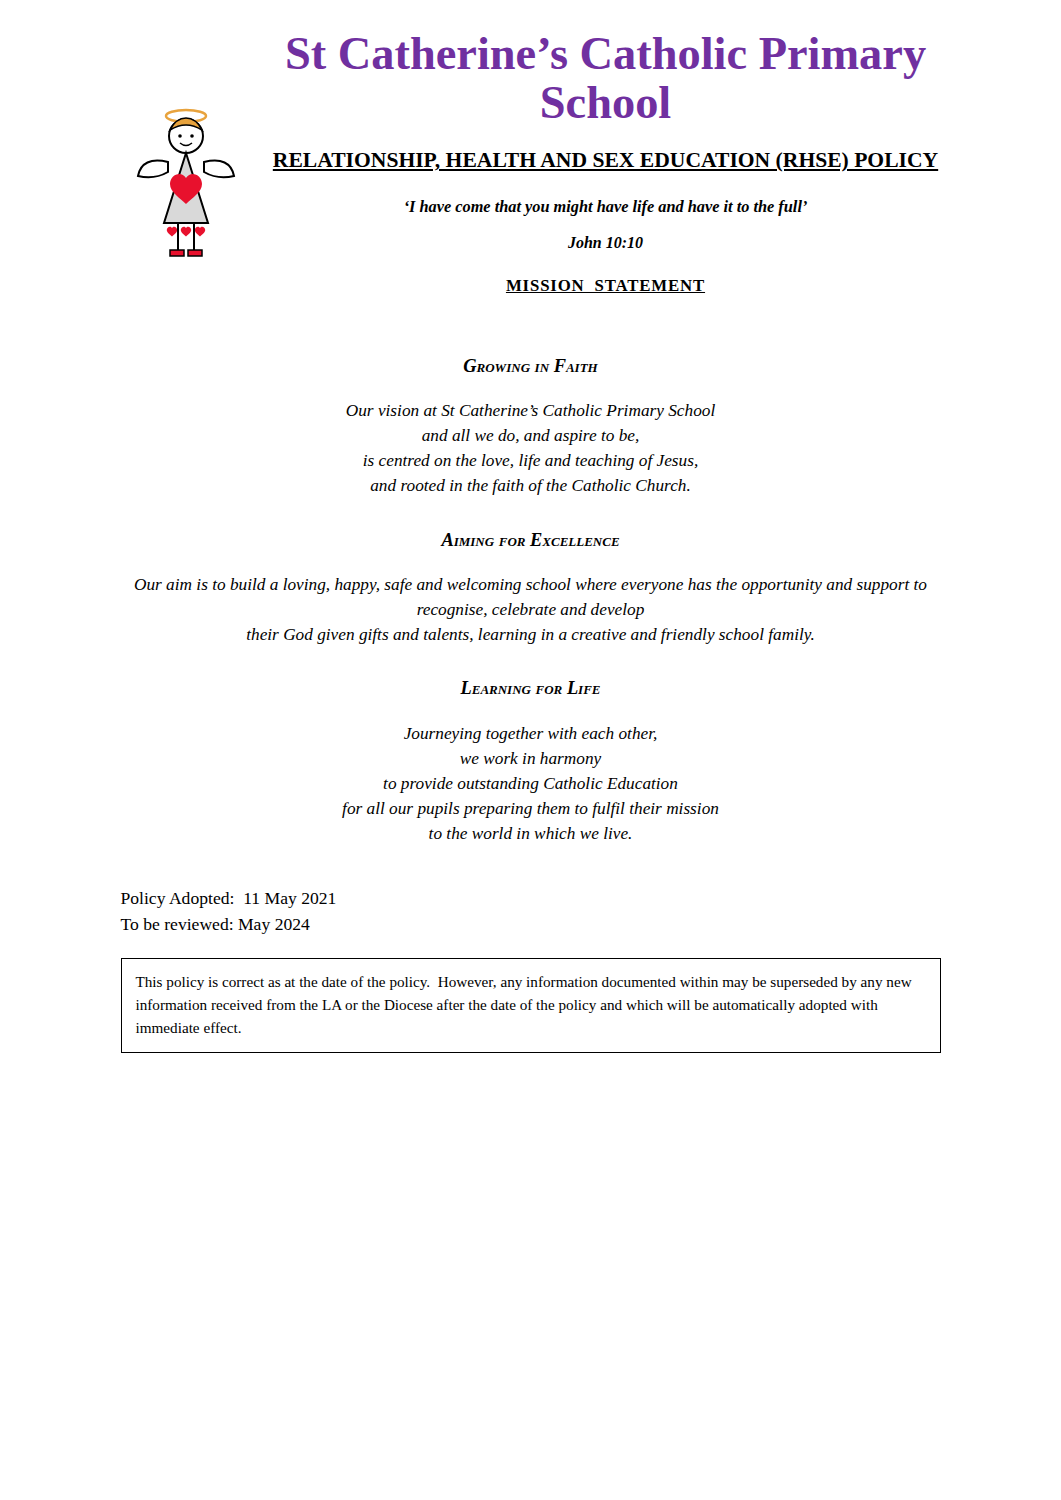St Catherine’s Catholic Primary School
RELATIONSHIP, HEALTH AND SEX EDUCATION (RHSE) POLICY
‘I have come that you might have life and have it to the full’
John 10:10
MISSION STATEMENT
Growing in Faith
Our vision at St Catherine’s Catholic Primary School
and all we do, and aspire to be,
is centred on the love, life and teaching of Jesus,
and rooted in the faith of the Catholic Church.
Aiming for Excellence
Our aim is to build a loving, happy, safe and welcoming school where everyone has the opportunity and support to recognise, celebrate and develop
their God given gifts and talents, learning in a creative and friendly school family.
Learning for Life
Journeying together with each other,
we work in harmony
to provide outstanding Catholic Education
for all our pupils preparing them to fulfil their mission
to the world in which we live.
Policy Adopted: 11 May 2021
To be reviewed: May 2024
This policy is correct as at the date of the policy. However, any information documented within may be superseded by any new information received from the LA or the Diocese after the date of the policy and which will be automatically adopted with immediate effect.